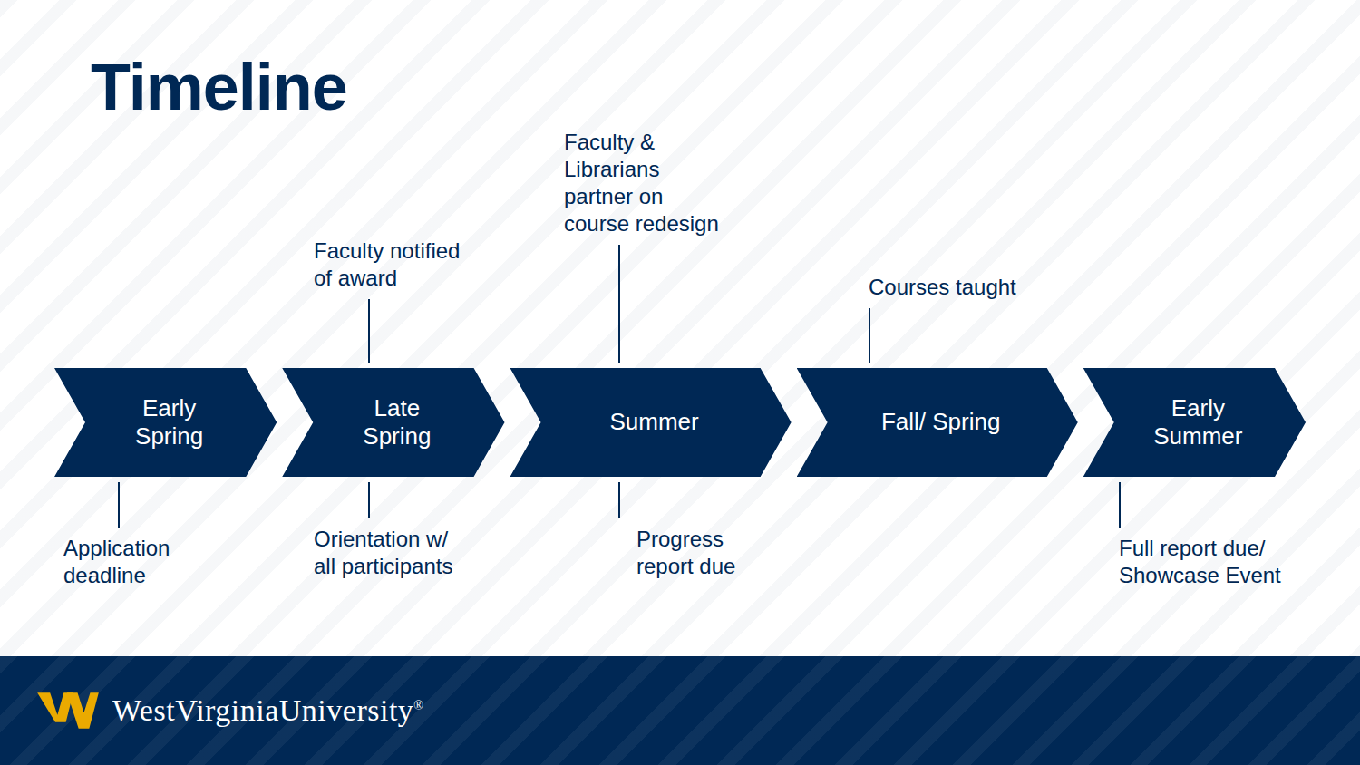Timeline
Faculty notified
of award
Faculty &
Librarians
partner on
course redesign
Courses taught
Early
Spring
Late
Spring
Summer
Fall/ Spring
Early
Summer
Application
deadline
Orientation w/
all participants
Progress
report due
Full report due/
Showcase Event
WestVirginiaUniversity®